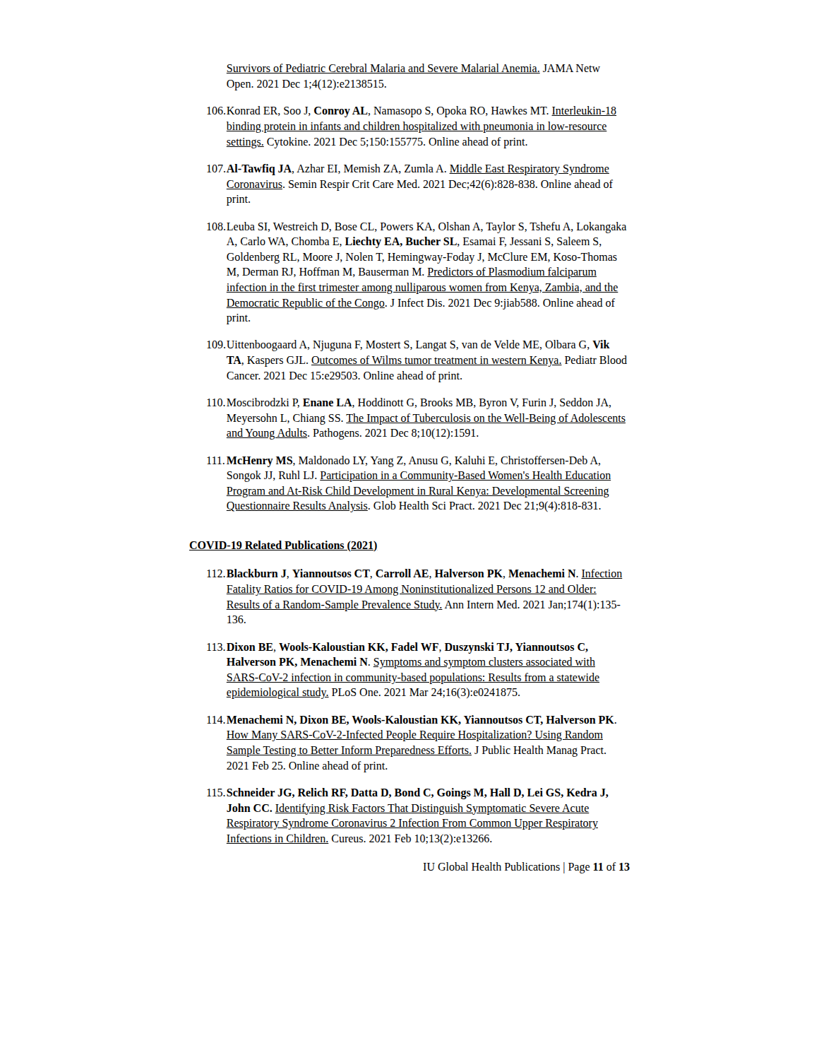Survivors of Pediatric Cerebral Malaria and Severe Malarial Anemia. JAMA Netw Open. 2021 Dec 1;4(12):e2138515.
106.
Konrad ER, Soo J, Conroy AL, Namasopo S, Opoka RO, Hawkes MT. Interleukin-18 binding protein in infants and children hospitalized with pneumonia in low-resource settings. Cytokine. 2021 Dec 5;150:155775. Online ahead of print.
107.
Al-Tawfiq JA, Azhar EI, Memish ZA, Zumla A. Middle East Respiratory Syndrome Coronavirus. Semin Respir Crit Care Med. 2021 Dec;42(6):828-838. Online ahead of print.
108.
Leuba SI, Westreich D, Bose CL, Powers KA, Olshan A, Taylor S, Tshefu A, Lokangaka A, Carlo WA, Chomba E, Liechty EA, Bucher SL, Esamai F, Jessani S, Saleem S, Goldenberg RL, Moore J, Nolen T, Hemingway-Foday J, McClure EM, Koso-Thomas M, Derman RJ, Hoffman M, Bauserman M. Predictors of Plasmodium falciparum infection in the first trimester among nulliparous women from Kenya, Zambia, and the Democratic Republic of the Congo. J Infect Dis. 2021 Dec 9:jiab588. Online ahead of print.
109.
Uittenboogaard A, Njuguna F, Mostert S, Langat S, van de Velde ME, Olbara G, Vik TA, Kaspers GJL. Outcomes of Wilms tumor treatment in western Kenya. Pediatr Blood Cancer. 2021 Dec 15:e29503. Online ahead of print.
110.
Moscibrodzki P, Enane LA, Hoddinott G, Brooks MB, Byron V, Furin J, Seddon JA, Meyersohn L, Chiang SS. The Impact of Tuberculosis on the Well-Being of Adolescents and Young Adults. Pathogens. 2021 Dec 8;10(12):1591.
111.
McHenry MS, Maldonado LY, Yang Z, Anusu G, Kaluhi E, Christoffersen-Deb A, Songok JJ, Ruhl LJ. Participation in a Community-Based Women's Health Education Program and At-Risk Child Development in Rural Kenya: Developmental Screening Questionnaire Results Analysis. Glob Health Sci Pract. 2021 Dec 21;9(4):818-831.
COVID-19 Related Publications (2021)
112.
Blackburn J, Yiannoutsos CT, Carroll AE, Halverson PK, Menachemi N. Infection Fatality Ratios for COVID-19 Among Noninstitutionalized Persons 12 and Older: Results of a Random-Sample Prevalence Study. Ann Intern Med. 2021 Jan;174(1):135-136.
113.
Dixon BE, Wools-Kaloustian KK, Fadel WF, Duszynski TJ, Yiannoutsos C, Halverson PK, Menachemi N. Symptoms and symptom clusters associated with SARS-CoV-2 infection in community-based populations: Results from a statewide epidemiological study. PLoS One. 2021 Mar 24;16(3):e0241875.
114.
Menachemi N, Dixon BE, Wools-Kaloustian KK, Yiannoutsos CT, Halverson PK. How Many SARS-CoV-2-Infected People Require Hospitalization? Using Random Sample Testing to Better Inform Preparedness Efforts. J Public Health Manag Pract. 2021 Feb 25. Online ahead of print.
115.
Schneider JG, Relich RF, Datta D, Bond C, Goings M, Hall D, Lei GS, Kedra J, John CC. Identifying Risk Factors That Distinguish Symptomatic Severe Acute Respiratory Syndrome Coronavirus 2 Infection From Common Upper Respiratory Infections in Children. Cureus. 2021 Feb 10;13(2):e13266.
IU Global Health Publications | Page 11 of 13